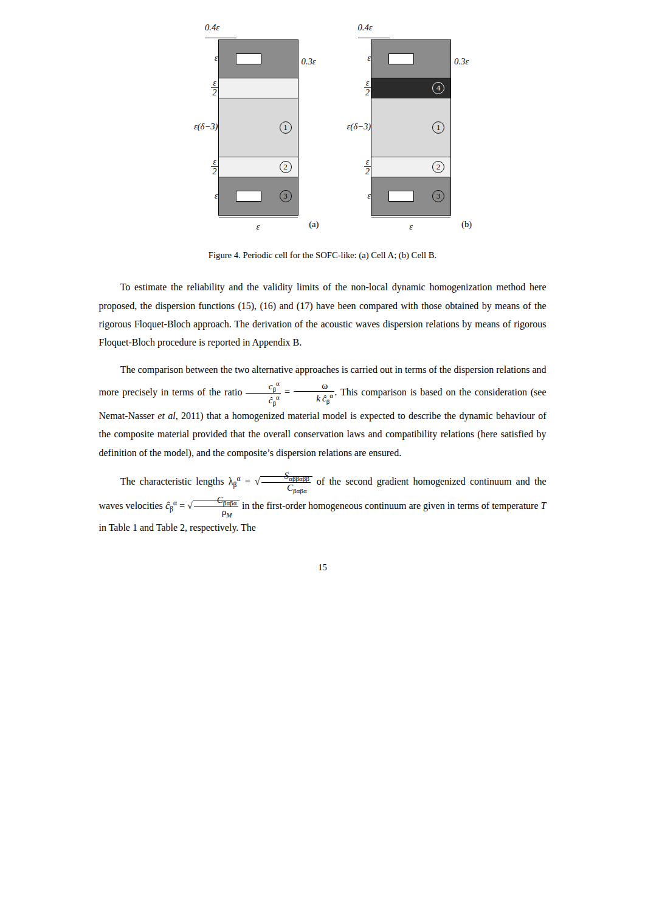0.4ε
| ε | 0.3 ε |
| ε 2 | |
| ε ( δ −3) | 1 |
| ε 2 | 2 |
| ε | 3 |
| | ε |
(a)
0.4ε
| ε | 0.3 ε |
| ε 2 | 4 |
| ε ( δ −3) | 1 |
| ε 2 | 2 |
| ε | 3 |
| | ε |
(b)
Figure 4. Periodic cell for the SOFC-like: (a) Cell A; (b) Cell B.
To estimate the reliability and the validity limits of the non-local dynamic homogenization method here proposed, the dispersion functions (15), (16) and (17) have been compared with those obtained by means of the rigorous Floquet-Bloch approach. The derivation of the acoustic waves dispersion relations by means of rigorous Floquet-Bloch procedure is reported in Appendix B.
The comparison between the two alternative approaches is carried out in terms of the dispersion relations and more precisely in terms of the ratio cβα ĉβα = ωk ĉβα. This comparison is based on the consideration (see Nemat-Nasser et al, 2011) that a homogenized material model is expected to describe the dynamic behaviour of the composite material provided that the overall conservation laws and compatibility relations (here satisfied by definition of the model), and the composite’s dispersion relations are ensured.
The characteristic lengths λβα = √Sαββαββ Cβαβα of the second gradient homogenized continuum and the waves velocities ĉβα = √Cβαβα ρM in the first-order homogeneous continuum are given in terms of temperature T in Table 1 and Table 2, respectively. The
15